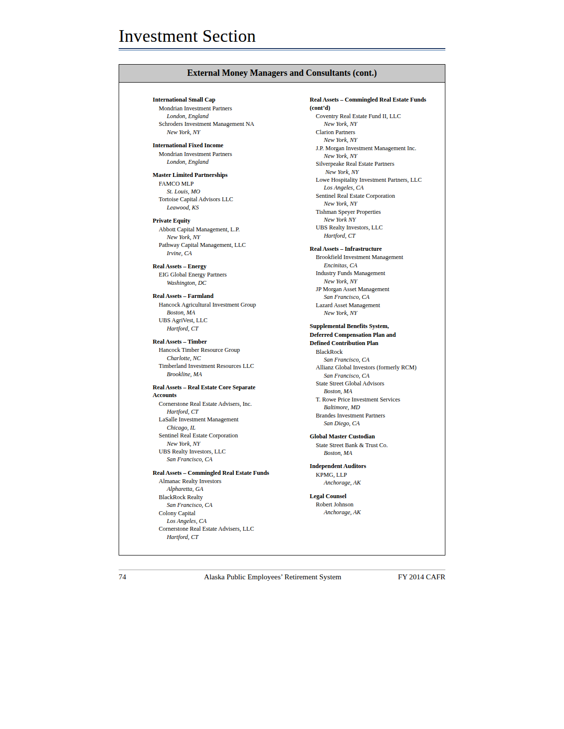Investment Section
External Money Managers and Consultants (cont.)
International Small Cap
Mondrian Investment Partners
London, England
Schroders Investment Management NA
New York, NY
International Fixed Income
Mondrian Investment Partners
London, England
Master Limited Partnerships
FAMCO MLP
St. Louis, MO
Tortoise Capital Advisors LLC
Leawood, KS
Private Equity
Abbott Capital Management, L.P.
New York, NY
Pathway Capital Management, LLC
Irvine, CA
Real Assets – Energy
EIG Global Energy Partners
Washington, DC
Real Assets – Farmland
Hancock Agricultural Investment Group
Boston, MA
UBS AgriVest, LLC
Hartford, CT
Real Assets – Timber
Hancock Timber Resource Group
Charlotte, NC
Timberland Investment Resources LLC
Brookline, MA
Real Assets – Real Estate Core Separate Accounts
Cornerstone Real Estate Advisers, Inc.
Hartford, CT
LaSalle Investment Management
Chicago, IL
Sentinel Real Estate Corporation
New York, NY
UBS Realty Investors, LLC
San Francisco, CA
Real Assets – Commingled Real Estate Funds
Almanac Realty Investors
Alpharetta, GA
BlackRock Realty
San Francisco, CA
Colony Capital
Los Angeles, CA
Cornerstone Real Estate Advisers, LLC
Hartford, CT
Real Assets – Commingled Real Estate Funds (cont’d)
Coventry Real Estate Fund II, LLC
New York, NY
Clarion Partners
New York, NY
J.P. Morgan Investment Management Inc.
New York, NY
Silverpeake Real Estate Partners
New York, NY
Lowe Hospitality Investment Partners, LLC
Los Angeles, CA
Sentinel Real Estate Corporation
New York, NY
Tishman Speyer Properties
New York NY
UBS Realty Investors, LLC
Hartford, CT
Real Assets – Infrastructure
Brookfield Investment Management
Encinitas, CA
Industry Funds Management
New York, NY
JP Morgan Asset Management
San Francisco, CA
Lazard Asset Management
New York, NY
Supplemental Benefits System,
Deferred Compensation Plan and
Defined Contribution Plan
BlackRock
San Francisco, CA
Allianz Global Investors (formerly RCM)
San Francisco, CA
State Street Global Advisors
Boston, MA
T. Rowe Price Investment Services
Baltimore, MD
Brandes Investment Partners
San Diego, CA
Global Master Custodian
State Street Bank & Trust Co.
Boston, MA
Independent Auditors
KPMG, LLP
Anchorage, AK
Legal Counsel
Robert Johnson
Anchorage, AK
74
Alaska Public Employees’ Retirement System
FY 2014 CAFR